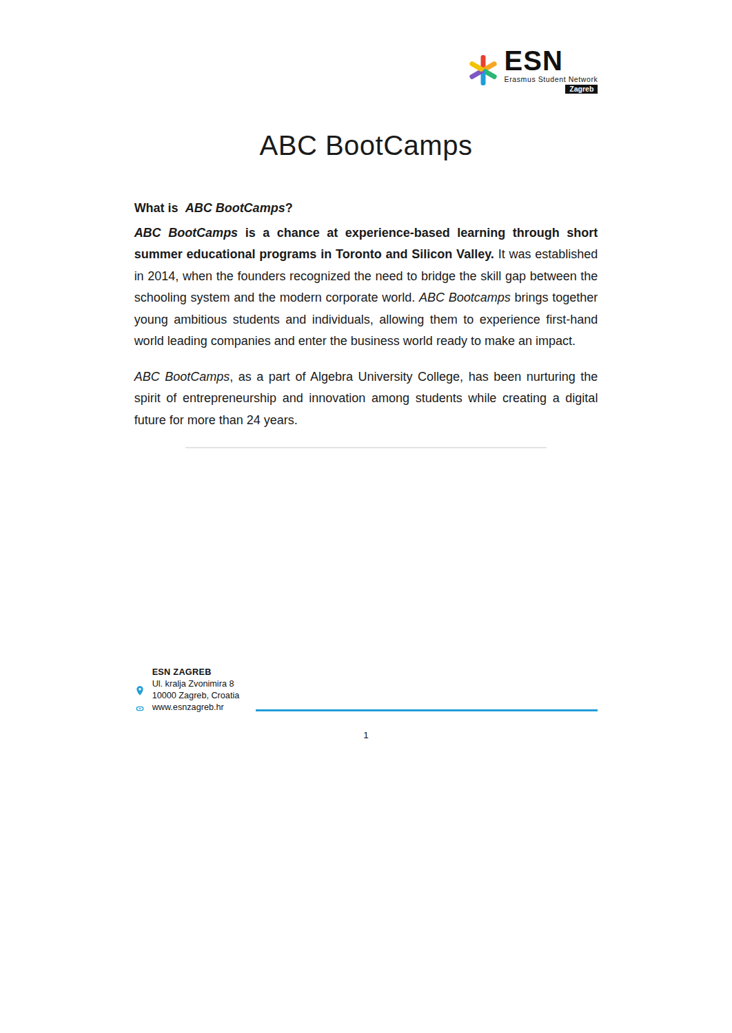ESN Erasmus Student Network Zagreb
ABC BootCamps
What is ABC BootCamps?
ABC BootCamps is a chance at experience-based learning through short summer educational programs in Toronto and Silicon Valley. It was established in 2014, when the founders recognized the need to bridge the skill gap between the schooling system and the modern corporate world. ABC Bootcamps brings together young ambitious students and individuals, allowing them to experience first-hand world leading companies and enter the business world ready to make an impact.
ABC BootCamps, as a part of Algebra University College, has been nurturing the spirit of entrepreneurship and innovation among students while creating a digital future for more than 24 years.
ESN ZAGREB
Ul. kralja Zvonimira 8
10000 Zagreb, Croatia
www.esnzagreb.hr
1